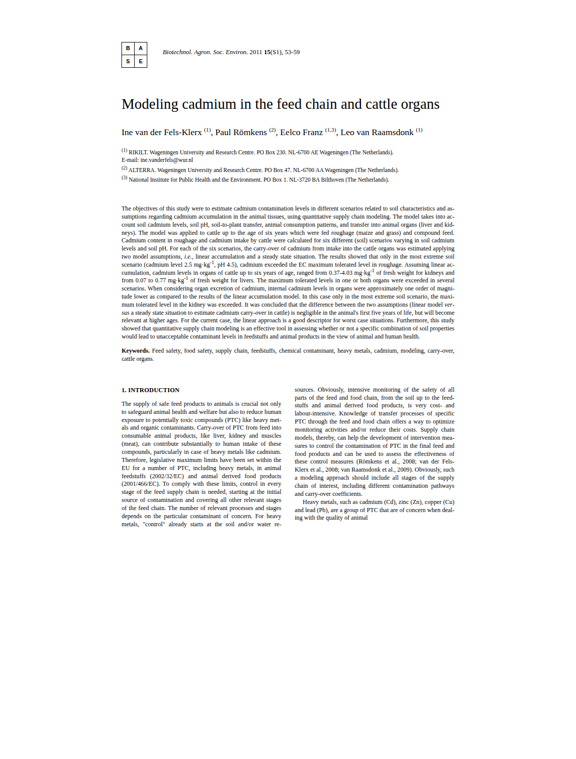BASE
Biotechnol. Agron. Soc. Environ. 2011 15(S1), 53-59
Modeling cadmium in the feed chain and cattle organs
Ine van der Fels-Klerx (1), Paul Römkens (2), Eelco Franz (1,3), Leo van Raamsdonk (1)
(1) RIKILT. Wageningen University and Research Centre. PO Box 230. NL-6700 AE Wageningen (The Netherlands).
E-mail: ine.vanderfels@wur.nl
(2) ALTERRA. Wageningen University and Research Centre. PO Box 47. NL-6700 AA Wageningen (The Netherlands).
(3) National Institute for Public Health and the Environment. PO Box 1. NL-3720 BA Bilthoven (The Netherlands).
The objectives of this study were to estimate cadmium contamination levels in different scenarios related to soil characteristics and assumptions regarding cadmium accumulation in the animal tissues, using quantitative supply chain modeling. The model takes into account soil cadmium levels, soil pH, soil-to-plant transfer, animal consumption patterns, and transfer into animal organs (liver and kidneys). The model was applied to cattle up to the age of six years which were fed roughage (maize and grass) and compound feed. Cadmium content in roughage and cadmium intake by cattle were calculated for six different (soil) scenarios varying in soil cadmium levels and soil pH. For each of the six scenarios, the carry-over of cadmium from intake into the cattle organs was estimated applying two model assumptions, i.e., linear accumulation and a steady state situation. The results showed that only in the most extreme soil scenario (cadmium level 2.5 mg·kg-1, pH 4.5), cadmium exceeded the EC maximum tolerated level in roughage. Assuming linear accumulation, cadmium levels in organs of cattle up to six years of age, ranged from 0.37-4.03 mg·kg-1 of fresh weight for kidneys and from 0.07 to 0.77 mg·kg-1 of fresh weight for livers. The maximum tolerated levels in one or both organs were exceeded in several scenarios. When considering organ excretion of cadmium, internal cadmium levels in organs were approximately one order of magnitude lower as compared to the results of the linear accumulation model. In this case only in the most extreme soil scenario, the maximum tolerated level in the kidney was exceeded. It was concluded that the difference between the two assumptions (linear model versus a steady state situation to estimate cadmium carry-over in cattle) is negligible in the animal's first five years of life, but will become relevant at higher ages. For the current case, the linear approach is a good descriptor for worst case situations. Furthermore, this study showed that quantitative supply chain modeling is an effective tool in assessing whether or not a specific combination of soil properties would lead to unacceptable contaminant levels in feedstuffs and animal products in the view of animal and human health.
Keywords. Feed safety, food safety, supply chain, feedstuffs, chemical contaminant, heavy metals, cadmium, modeling, carry-over, cattle organs.
1. Introduction
The supply of safe feed products to animals is crucial not only to safeguard animal health and welfare but also to reduce human exposure to potentially toxic compounds (PTC) like heavy metals and organic contaminants. Carry-over of PTC from feed into consumable animal products, like liver, kidney and muscles (meat), can contribute substantially to human intake of these compounds, particularly in case of heavy metals like cadmium. Therefore, legislative maximum limits have been set within the EU for a number of PTC, including heavy metals, in animal feedstuffs (2002/32/EC) and animal derived food products (2001/466/EC). To comply with these limits, control in every stage of the feed supply chain is needed, starting at the initial source of contamination and covering all other relevant stages of the feed chain. The number of relevant processes and stages depends on the particular contaminant of concern. For heavy metals, "control" already starts at the soil and/or water resources. Obviously, intensive monitoring of the safety of all parts of the feed and food chain, from the soil up to the feedstuffs and animal derived food products, is very cost- and labour-intensive. Knowledge of transfer processes of specific PTC through the feed and food chain offers a way to optimize monitoring activities and/or reduce their costs. Supply chain models, thereby, can help the development of intervention measures to control the contamination of PTC in the final feed and food products and can be used to assess the effectiveness of these control measures (Römkens et al., 2008; van der Fels-Klerx et al., 2008; van Raamsdonk et al., 2009). Obviously, such a modeling approach should include all stages of the supply chain of interest, including different contamination pathways and carry-over coefficients.
Heavy metals, such as cadmium (Cd), zinc (Zn), copper (Cu) and lead (Pb), are a group of PTC that are of concern when dealing with the quality of animal